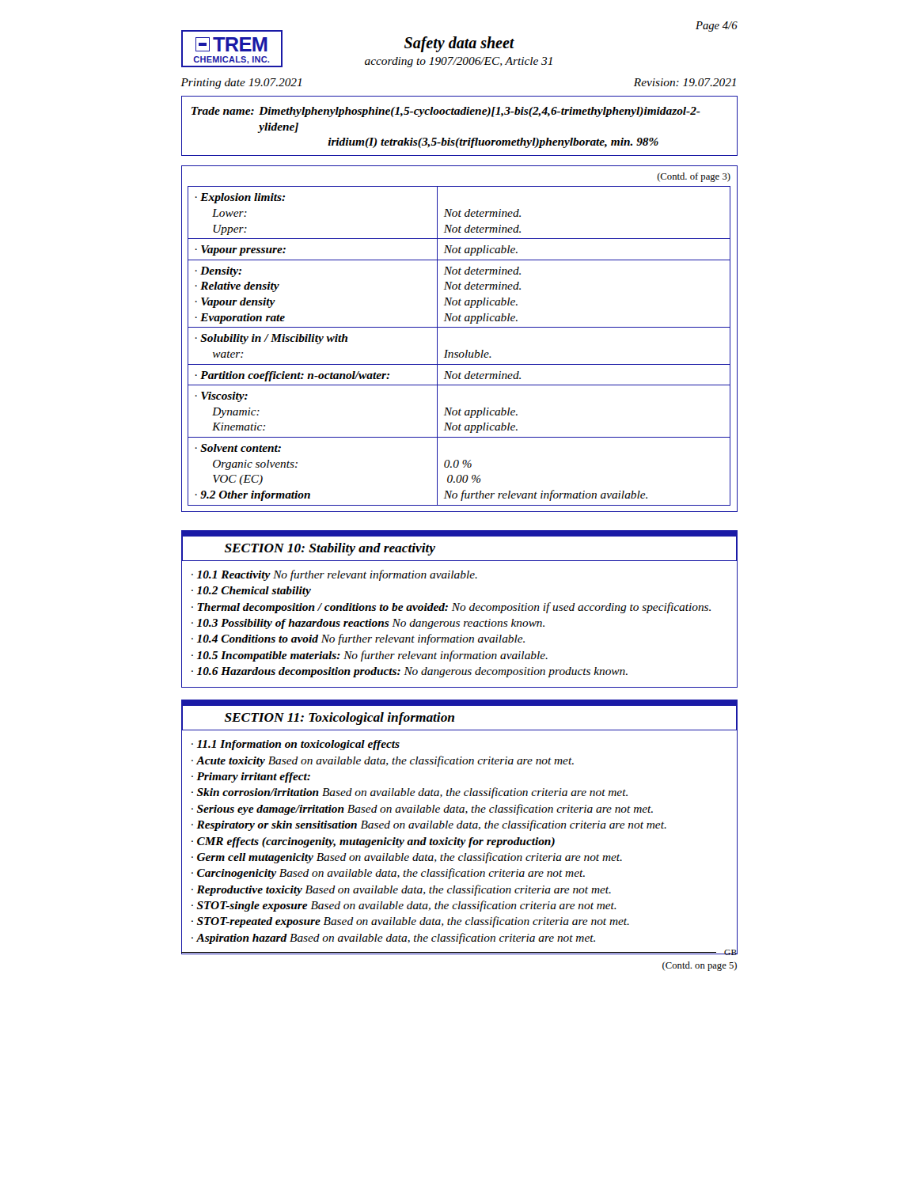Page 4/6
TREM
CHEMICALS, INC.
Safety data sheet
according to 1907/2006/EC, Article 31
Printing date 19.07.2021
Revision: 19.07.2021
Trade name:
Dimethylphenylphosphine(1,5-cyclooctadiene)[1,3-bis(2,4,6-trimethylphenyl)imidazol-2-ylidene] iridium(I) tetrakis(3,5-bis(trifluoromethyl)phenylborate, min. 98%
(Contd. of page 3)
| · Explosion limits: Lower: Upper: | Not determined. Not determined. |
| · Vapour pressure: | Not applicable. |
| · Density: · Relative density · Vapour density · Evaporation rate | Not determined. Not determined. Not applicable. Not applicable. |
| · Solubility in / Miscibility with water: | Insoluble. |
| · Partition coefficient: n-octanol/water: | Not determined. |
| · Viscosity: Dynamic: Kinematic: | Not applicable. Not applicable. |
| · Solvent content: Organic solvents: VOC (EC) · 9.2 Other information | 0.0 % 0.00 % No further relevant information available. |
SECTION 10: Stability and reactivity
· 10.1 Reactivity No further relevant information available.
· 10.2 Chemical stability
· Thermal decomposition / conditions to be avoided: No decomposition if used according to specifications.
· 10.3 Possibility of hazardous reactions No dangerous reactions known.
· 10.4 Conditions to avoid No further relevant information available.
· 10.5 Incompatible materials: No further relevant information available.
· 10.6 Hazardous decomposition products: No dangerous decomposition products known.
SECTION 11: Toxicological information
· 11.1 Information on toxicological effects
· Acute toxicity Based on available data, the classification criteria are not met.
· Primary irritant effect:
· Skin corrosion/irritation Based on available data, the classification criteria are not met.
· Serious eye damage/irritation Based on available data, the classification criteria are not met.
· Respiratory or skin sensitisation Based on available data, the classification criteria are not met.
· CMR effects (carcinogenity, mutagenicity and toxicity for reproduction)
· Germ cell mutagenicity Based on available data, the classification criteria are not met.
· Carcinogenicity Based on available data, the classification criteria are not met.
· Reproductive toxicity Based on available data, the classification criteria are not met.
· STOT-single exposure Based on available data, the classification criteria are not met.
· STOT-repeated exposure Based on available data, the classification criteria are not met.
· Aspiration hazard Based on available data, the classification criteria are not met.
GB
(Contd. on page 5)